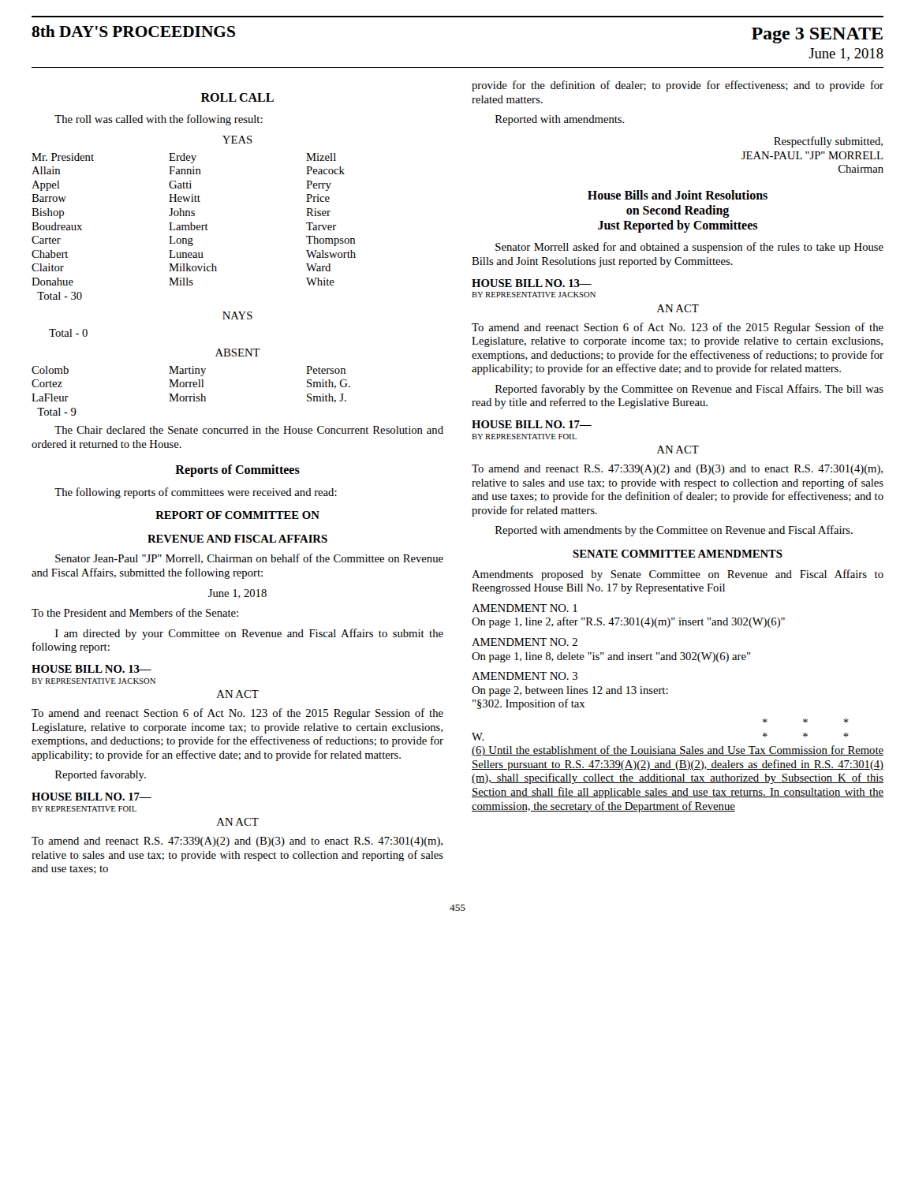8th DAY'S PROCEEDINGS
Page 3 SENATE
June 1, 2018
ROLL CALL
The roll was called with the following result:
YEAS
| Mr. President | Erdey | Mizell |
| Allain | Fannin | Peacock |
| Appel | Gatti | Perry |
| Barrow | Hewitt | Price |
| Bishop | Johns | Riser |
| Boudreaux | Lambert | Tarver |
| Carter | Long | Thompson |
| Chabert | Luneau | Walsworth |
| Claitor | Milkovich | Ward |
| Donahue | Mills | White |
| Total - 30 | | |
NAYS
Total - 0
ABSENT
| Colomb | Martiny | Peterson |
| Cortez | Morrell | Smith, G. |
| LaFleur | Morrish | Smith, J. |
| Total - 9 | | |
The Chair declared the Senate concurred in the House Concurrent Resolution and ordered it returned to the House.
Reports of Committees
The following reports of committees were received and read:
REPORT OF COMMITTEE ON
REVENUE AND FISCAL AFFAIRS
Senator Jean-Paul "JP" Morrell, Chairman on behalf of the Committee on Revenue and Fiscal Affairs, submitted the following report:
June 1, 2018
To the President and Members of the Senate:
I am directed by your Committee on Revenue and Fiscal Affairs to submit the following report:
HOUSE BILL NO. 13—
BY REPRESENTATIVE JACKSON
AN ACT
To amend and reenact Section 6 of Act No. 123 of the 2015 Regular Session of the Legislature, relative to corporate income tax; to provide relative to certain exclusions, exemptions, and deductions; to provide for the effectiveness of reductions; to provide for applicability; to provide for an effective date; and to provide for related matters.
Reported favorably.
HOUSE BILL NO. 17—
BY REPRESENTATIVE FOIL
AN ACT
To amend and reenact R.S. 47:339(A)(2) and (B)(3) and to enact R.S. 47:301(4)(m), relative to sales and use tax; to provide with respect to collection and reporting of sales and use taxes; to
provide for the definition of dealer; to provide for effectiveness; and to provide for related matters.
Reported with amendments.
Respectfully submitted,
JEAN-PAUL "JP" MORRELL
Chairman
House Bills and Joint Resolutions
on Second Reading
Just Reported by Committees
Senator Morrell asked for and obtained a suspension of the rules to take up House Bills and Joint Resolutions just reported by Committees.
HOUSE BILL NO. 13—
BY REPRESENTATIVE JACKSON
AN ACT
To amend and reenact Section 6 of Act No. 123 of the 2015 Regular Session of the Legislature, relative to corporate income tax; to provide relative to certain exclusions, exemptions, and deductions; to provide for the effectiveness of reductions; to provide for applicability; to provide for an effective date; and to provide for related matters.
Reported favorably by the Committee on Revenue and Fiscal Affairs. The bill was read by title and referred to the Legislative Bureau.
HOUSE BILL NO. 17—
BY REPRESENTATIVE FOIL
AN ACT
To amend and reenact R.S. 47:339(A)(2) and (B)(3) and to enact R.S. 47:301(4)(m), relative to sales and use tax; to provide with respect to collection and reporting of sales and use taxes; to provide for the definition of dealer; to provide for effectiveness; and to provide for related matters.
Reported with amendments by the Committee on Revenue and Fiscal Affairs.
SENATE COMMITTEE AMENDMENTS
Amendments proposed by Senate Committee on Revenue and Fiscal Affairs to Reengrossed House Bill No. 17 by Representative Foil
AMENDMENT NO. 1
On page 1, line 2, after "R.S. 47:301(4)(m)" insert "and 302(W)(6)"
AMENDMENT NO. 2
On page 1, line 8, delete "is" and insert "and 302(W)(6) are"
AMENDMENT NO. 3
On page 2, between lines 12 and 13 insert:
"§302. Imposition of tax
***
W. ***
(6) Until the establishment of the Louisiana Sales and Use Tax Commission for Remote Sellers pursuant to R.S. 47:339(A)(2) and (B)(2), dealers as defined in R.S. 47:301(4)(m), shall specifically collect the additional tax authorized by Subsection K of this Section and shall file all applicable sales and use tax returns. In consultation with the commission, the secretary of the Department of Revenue
455